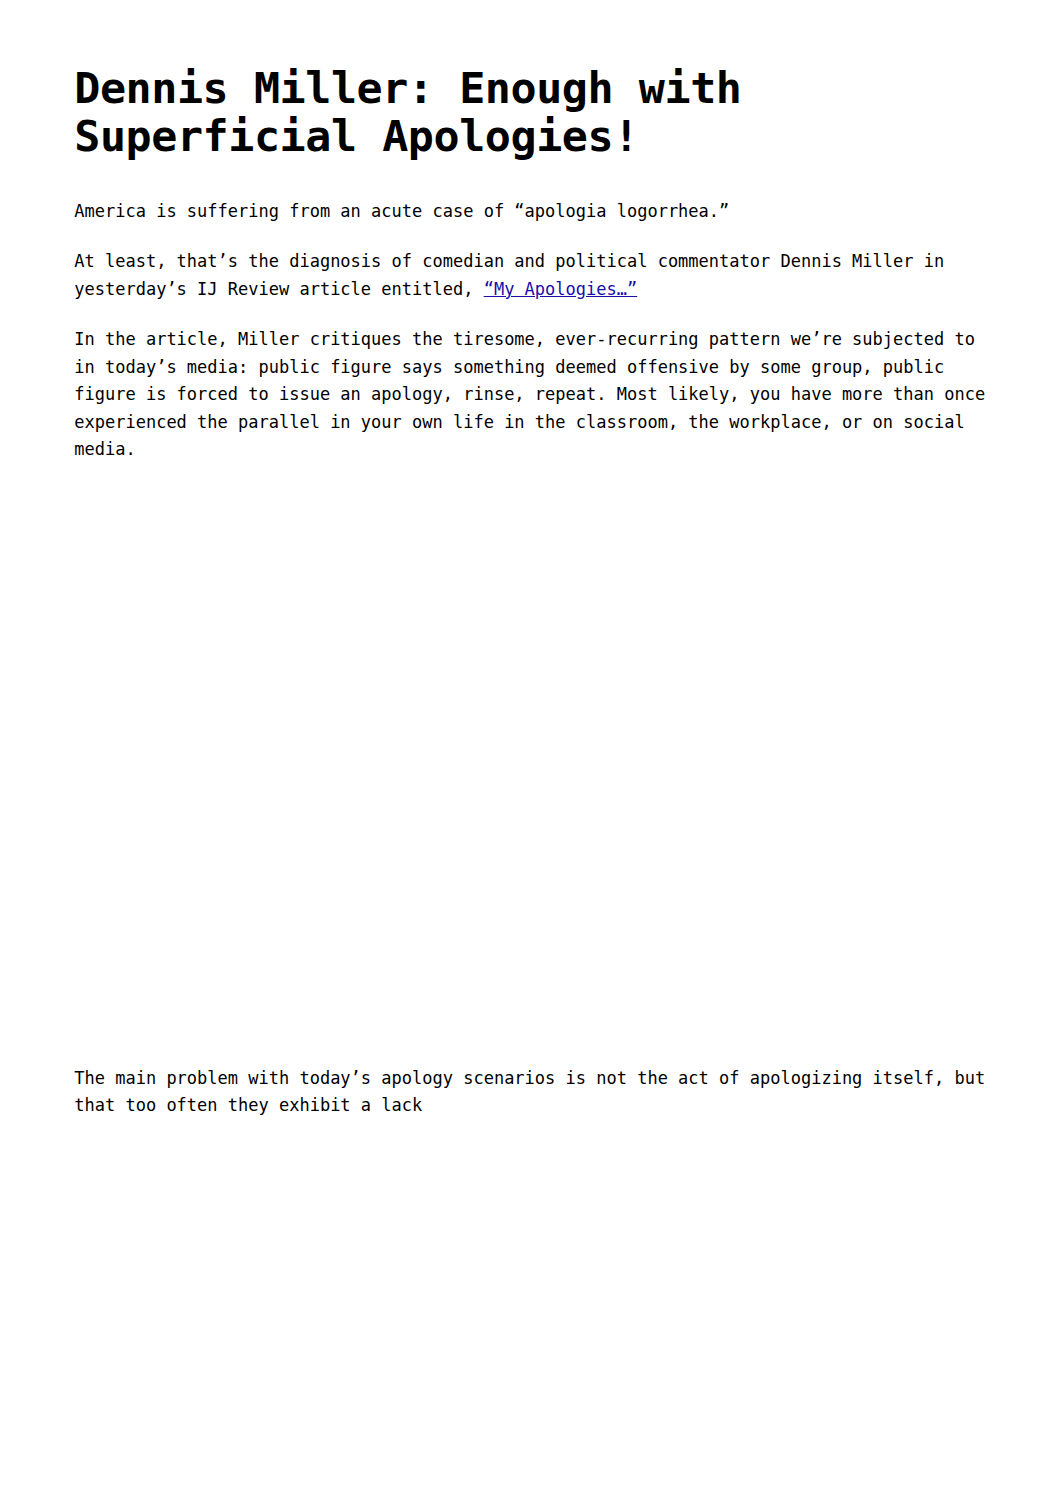Dennis Miller: Enough with Superficial Apologies!
America is suffering from an acute case of “apologia logorrhea.”
At least, that’s the diagnosis of comedian and political commentator Dennis Miller in yesterday’s IJ Review article entitled, “My Apologies…”
In the article, Miller critiques the tiresome, ever-recurring pattern we’re subjected to in today’s media: public figure says something deemed offensive by some group, public figure is forced to issue an apology, rinse, repeat. Most likely, you have more than once experienced the parallel in your own life in the classroom, the workplace, or on social media.
The main problem with today’s apology scenarios is not the act of apologizing itself, but that too often they exhibit a lack